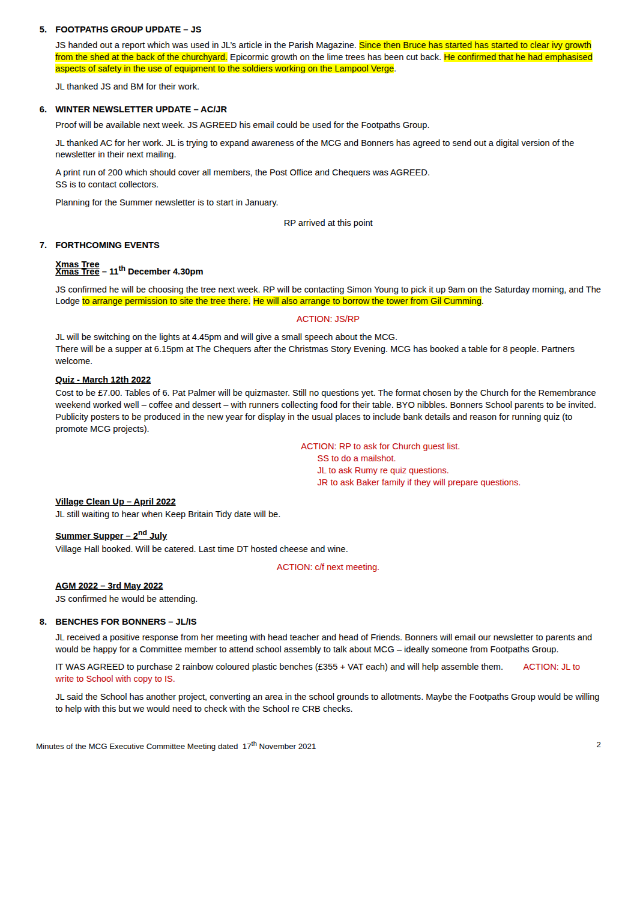Footpaths Group Update – JS
JS handed out a report which was used in JL’s article in the Parish Magazine. Since then Bruce has started has started to clear ivy growth from the shed at the back of the churchyard. Epicormic growth on the lime trees has been cut back. He confirmed that he had emphasised aspects of safety in the use of equipment to the soldiers working on the Lampool Verge.
JL thanked JS and BM for their work.
Winter Newsletter Update – AC/JR
Proof will be available next week. JS AGREED his email could be used for the Footpaths Group.
JL thanked AC for her work. JL is trying to expand awareness of the MCG and Bonners has agreed to send out a digital version of the newsletter in their next mailing.
A print run of 200 which should cover all members, the Post Office and Chequers was AGREED.
SS is to contact collectors.
Planning for the Summer newsletter is to start in January.
RP arrived at this point
Forthcoming Events
Xmas Tree
Xmas Tree – 11th December 4.30pm
JS confirmed he will be choosing the tree next week. RP will be contacting Simon Young to pick it up 9am on the Saturday morning, and The Lodge to arrange permission to site the tree there. He will also arrange to borrow the tower from Gil Cumming.
ACTION: JS/RP
JL will be switching on the lights at 4.45pm and will give a small speech about the MCG.
There will be a supper at 6.15pm at The Chequers after the Christmas Story Evening. MCG has booked a table for 8 people. Partners welcome.
Quiz - March 12th 2022
Cost to be £7.00. Tables of 6. Pat Palmer will be quizmaster. Still no questions yet. The format chosen by the Church for the Remembrance weekend worked well – coffee and dessert – with runners collecting food for their table. BYO nibbles. Bonners School parents to be invited. Publicity posters to be produced in the new year for display in the usual places to include bank details and reason for running quiz (to promote MCG projects).
ACTION: RP to ask for Church guest list.
SS to do a mailshot.
JL to ask Rumy re quiz questions.
JR to ask Baker family if they will prepare questions.
Village Clean Up – April 2022
JL still waiting to hear when Keep Britain Tidy date will be.
Summer Supper – 2nd July
Village Hall booked. Will be catered. Last time DT hosted cheese and wine.
ACTION: c/f next meeting.
AGM 2022 – 3rd May 2022
JS confirmed he would be attending.
Benches for Bonners – JL/IS
JL received a positive response from her meeting with head teacher and head of Friends. Bonners will email our newsletter to parents and would be happy for a Committee member to attend school assembly to talk about MCG – ideally someone from Footpaths Group.
IT WAS AGREED to purchase 2 rainbow coloured plastic benches (£355 + VAT each) and will help assemble them. ACTION: JL to write to School with copy to IS.
JL said the School has another project, converting an area in the school grounds to allotments. Maybe the Footpaths Group would be willing to help with this but we would need to check with the School re CRB checks.
Minutes of the MCG Executive Committee Meeting dated 17th November 2021 2